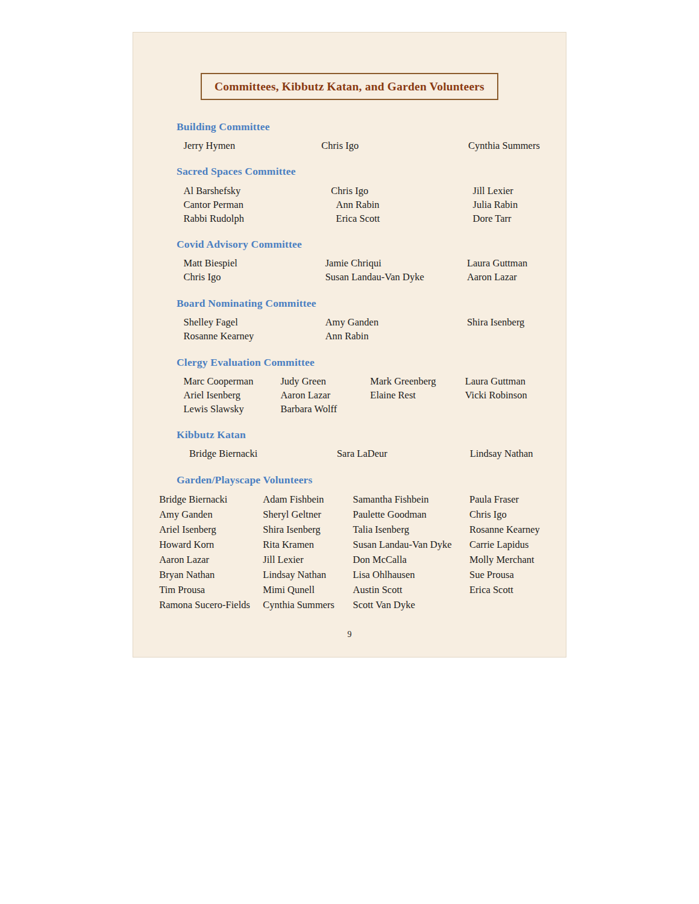Committees, Kibbutz Katan, and Garden Volunteers
Building Committee
| Jerry Hymen | Chris Igo | Cynthia Summers |
Sacred Spaces Committee
| Al Barshefsky | Chris Igo | Jill Lexier |
| Cantor Perman | Ann Rabin | Julia Rabin |
| Rabbi Rudolph | Erica Scott | Dore Tarr |
Covid Advisory Committee
| Matt Biespiel | Jamie Chriqui | Laura Guttman |
| Chris Igo | Susan Landau-Van Dyke | Aaron Lazar |
Board Nominating Committee
| Shelley Fagel | Amy Ganden | Shira Isenberg |
| Rosanne Kearney | Ann Rabin | |
Clergy Evaluation Committee
| Marc Cooperman | Judy Green | Mark Greenberg | Laura Guttman |
| Ariel Isenberg | Aaron Lazar | Elaine Rest | Vicki Robinson |
| Lewis Slawsky | Barbara Wolff | | |
Kibbutz Katan
| Bridge Biernacki | Sara LaDeur | Lindsay Nathan |
Garden/Playscape Volunteers
| Bridge Biernacki | Adam Fishbein | Samantha Fishbein | Paula Fraser |
| Amy Ganden | Sheryl Geltner | Paulette Goodman | Chris Igo |
| Ariel Isenberg | Shira Isenberg | Talia Isenberg | Rosanne Kearney |
| Howard Korn | Rita Kramen | Susan Landau-Van Dyke | Carrie Lapidus |
| Aaron Lazar | Jill Lexier | Don McCalla | Molly Merchant |
| Bryan Nathan | Lindsay Nathan | Lisa Ohlhausen | Sue Prousa |
| Tim Prousa | Mimi Qunell | Austin Scott | Erica Scott |
| Ramona Sucero-Fields | Cynthia Summers | Scott Van Dyke | |
9